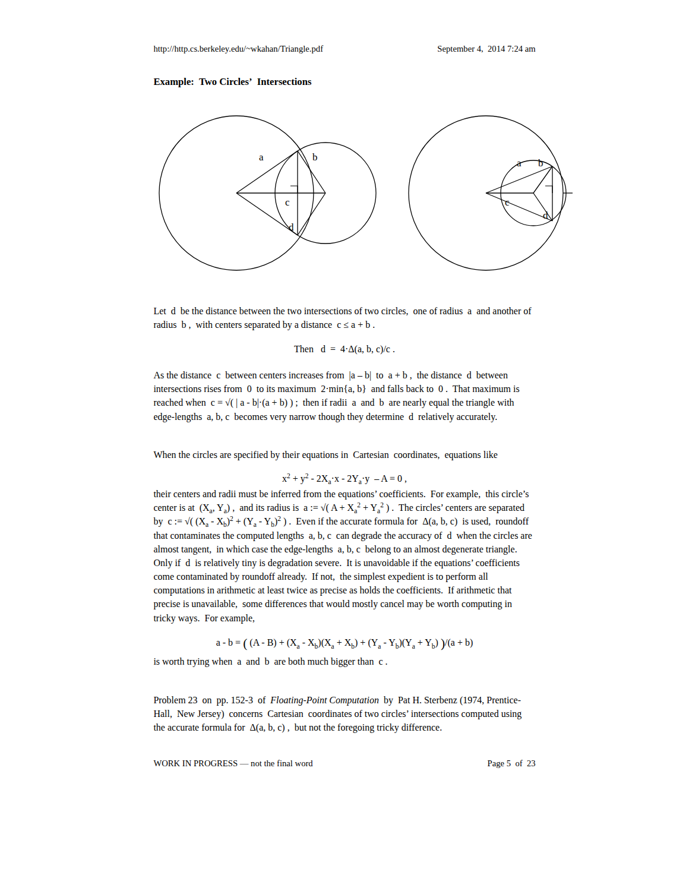http://http.cs.berkeley.edu/~wkahan/Triangle.pdf September 4, 2014 7:24 am
Example: Two Circles’ Intersections
a b c d a b c d
Let d be the distance between the two intersections of two circles, one of radius a and another of radius b , with centers separated by a distance c ≤ a + b .
Then d = 4·Δ(a, b, c)/c .
As the distance c between centers increases from |a – b| to a + b , the distance d between intersections rises from 0 to its maximum 2·min{a, b} and falls back to 0 . That maximum is reached when c = √( | a - b|·(a + b) ) ; then if radii a and b are nearly equal the triangle with edge-lengths a, b, c becomes very narrow though they determine d relatively accurately.
When the circles are specified by their equations in Cartesian coordinates, equations like
x2 + y2 - 2Xa·x - 2Ya·y – A = 0 ,
their centers and radii must be inferred from the equations’ coefficients. For example, this circle’s center is at (Xa, Ya) , and its radius is a := √( A + Xa2 + Ya2 ) . The circles’ centers are separated by c := √( (Xa - Xb)2 + (Ya - Yb)2 ) . Even if the accurate formula for Δ(a, b, c) is used, roundoff that contaminates the computed lengths a, b, c can degrade the accuracy of d when the circles are almost tangent, in which case the edge-lengths a, b, c belong to an almost degenerate triangle. Only if d is relatively tiny is degradation severe. It is unavoidable if the equations’ coefficients come contaminated by roundoff already. If not, the simplest expedient is to perform all computations in arithmetic at least twice as precise as holds the coefficients. If arithmetic that precise is unavailable, some differences that would mostly cancel may be worth computing in tricky ways. For example,
a - b = ( (A - B) + (Xa - Xb)(Xa + Xb) + (Ya - Yb)(Ya + Yb) )/(a + b)
is worth trying when a and b are both much bigger than c .
Problem 23 on pp. 152-3 of Floating-Point Computation by Pat H. Sterbenz (1974, Prentice-Hall, New Jersey) concerns Cartesian coordinates of two circles’ intersections computed using the accurate formula for Δ(a, b, c) , but not the foregoing tricky difference.
WORK IN PROGRESS — not the final word Page 5 of 23